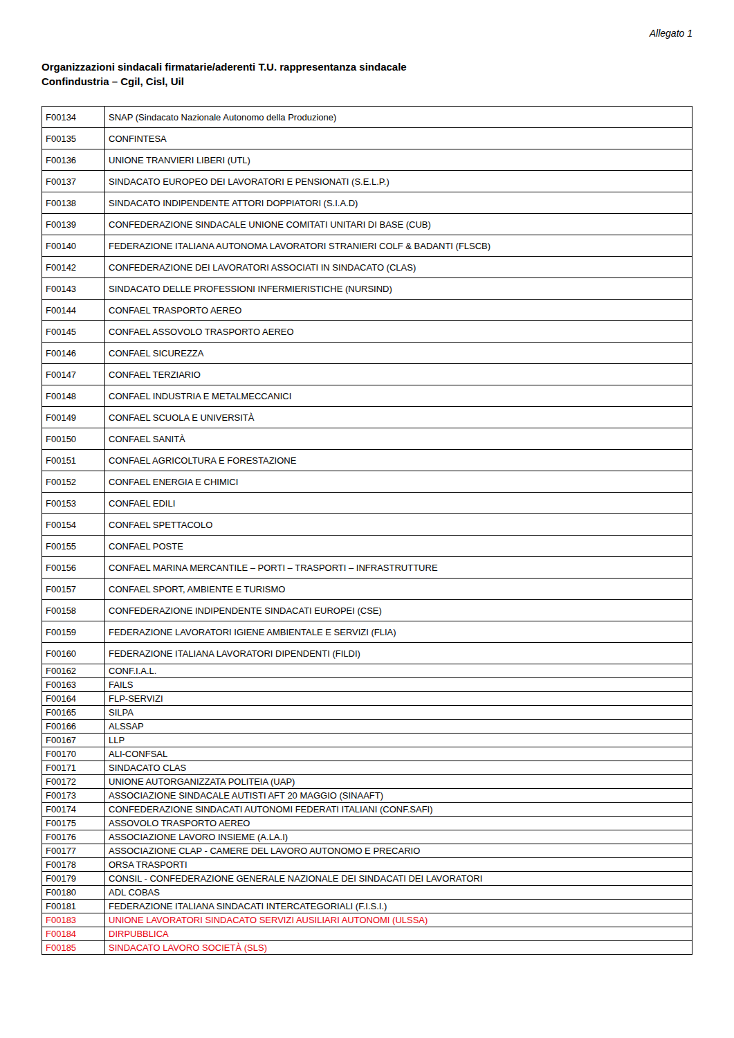Allegato 1
Organizzazioni sindacali firmatarie/aderenti T.U. rappresentanza sindacale
Confindustria – Cgil, Cisl, Uil
| F00134 | SNAP (Sindacato Nazionale Autonomo della Produzione) |
| F00135 | CONFINTESA |
| F00136 | UNIONE TRANVIERI LIBERI (UTL) |
| F00137 | SINDACATO EUROPEO DEI LAVORATORI E PENSIONATI (S.E.L.P.) |
| F00138 | SINDACATO INDIPENDENTE ATTORI DOPPIATORI (S.I.A.D) |
| F00139 | CONFEDERAZIONE SINDACALE UNIONE COMITATI UNITARI DI BASE (CUB) |
| F00140 | FEDERAZIONE ITALIANA AUTONOMA LAVORATORI STRANIERI COLF & BADANTI (FLSCB) |
| F00142 | CONFEDERAZIONE DEI LAVORATORI ASSOCIATI IN SINDACATO (CLAS) |
| F00143 | SINDACATO DELLE PROFESSIONI INFERMIERISTICHE (NURSIND) |
| F00144 | CONFAEL TRASPORTO AEREO |
| F00145 | CONFAEL ASSOVOLO TRASPORTO AEREO |
| F00146 | CONFAEL SICUREZZA |
| F00147 | CONFAEL TERZIARIO |
| F00148 | CONFAEL INDUSTRIA E METALMECCANICI |
| F00149 | CONFAEL SCUOLA E UNIVERSITÀ |
| F00150 | CONFAEL SANITÀ |
| F00151 | CONFAEL AGRICOLTURA E FORESTAZIONE |
| F00152 | CONFAEL ENERGIA E CHIMICI |
| F00153 | CONFAEL EDILI |
| F00154 | CONFAEL SPETTACOLO |
| F00155 | CONFAEL POSTE |
| F00156 | CONFAEL MARINA MERCANTILE – PORTI – TRASPORTI – INFRASTRUTTURE |
| F00157 | CONFAEL SPORT, AMBIENTE E TURISMO |
| F00158 | CONFEDERAZIONE INDIPENDENTE SINDACATI EUROPEI (CSE) |
| F00159 | FEDERAZIONE LAVORATORI IGIENE AMBIENTALE E SERVIZI (FLIA) |
| F00160 | FEDERAZIONE ITALIANA LAVORATORI DIPENDENTI (FILDI) |
| F00162 | CONF.I.A.L. |
| F00163 | FAILS |
| F00164 | FLP-SERVIZI |
| F00165 | SILPA |
| F00166 | ALSSAP |
| F00167 | LLP |
| F00170 | ALI-CONFSAL |
| F00171 | SINDACATO CLAS |
| F00172 | UNIONE AUTORGANIZZATA POLITEIA (UAP) |
| F00173 | ASSOCIAZIONE SINDACALE AUTISTI AFT 20 MAGGIO (SINAAFT) |
| F00174 | CONFEDERAZIONE SINDACATI AUTONOMI FEDERATI ITALIANI (CONF.SAFI) |
| F00175 | ASSOVOLO TRASPORTO AEREO |
| F00176 | ASSOCIAZIONE LAVORO INSIEME (A.LA.I) |
| F00177 | ASSOCIAZIONE CLAP - CAMERE DEL LAVORO AUTONOMO E PRECARIO |
| F00178 | ORSA TRASPORTI |
| F00179 | CONSIL - CONFEDERAZIONE GENERALE NAZIONALE DEI SINDACATI DEI LAVORATORI |
| F00180 | ADL COBAS |
| F00181 | FEDERAZIONE ITALIANA SINDACATI INTERCATEGORIALI (F.I.S.I.) |
| F00183 | UNIONE LAVORATORI SINDACATO SERVIZI AUSILIARI AUTONOMI (ULSSA) |
| F00184 | DIRPUBBLICA |
| F00185 | SINDACATO LAVORO SOCIETÀ (SLS) |